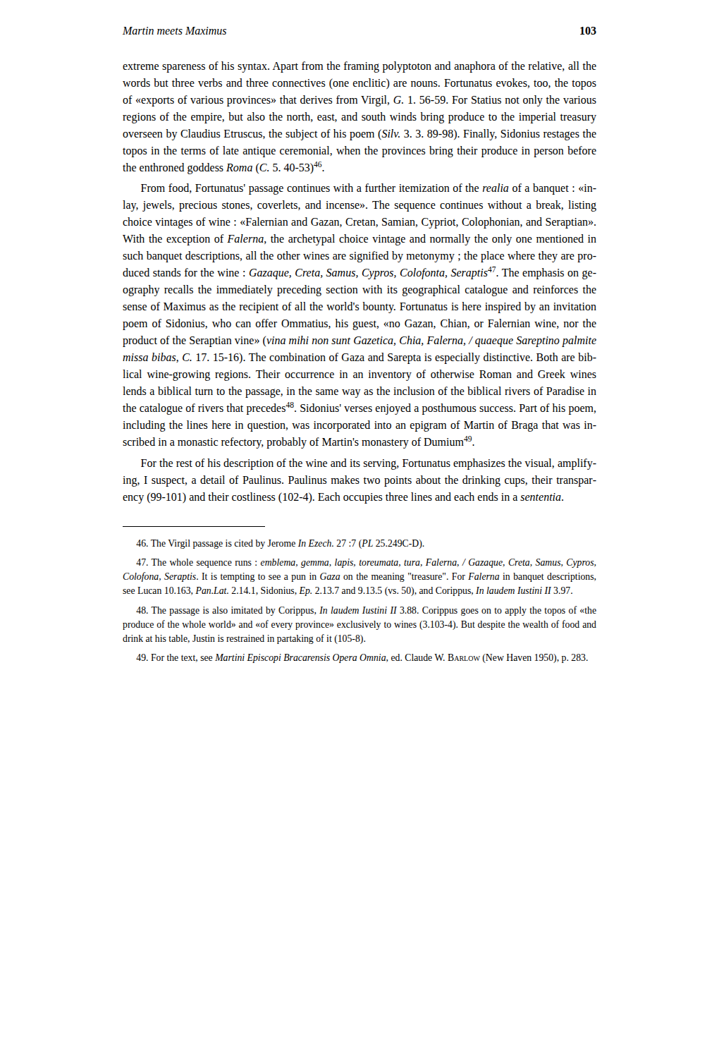Martin meets Maximus 103
extreme spareness of his syntax. Apart from the framing polyptoton and anaphora of the relative, all the words but three verbs and three connectives (one enclitic) are nouns. Fortunatus evokes, too, the topos of «exports of various provinces» that derives from Virgil, G. 1. 56-59. For Statius not only the various regions of the empire, but also the north, east, and south winds bring produce to the imperial treasury overseen by Claudius Etruscus, the subject of his poem (Silv. 3. 3. 89-98). Finally, Sidonius restages the topos in the terms of late antique ceremonial, when the provinces bring their produce in person before the enthroned goddess Roma (C. 5. 40-53)46.
From food, Fortunatus' passage continues with a further itemization of the realia of a banquet : «inlay, jewels, precious stones, coverlets, and incense». The sequence continues without a break, listing choice vintages of wine : «Falernian and Gazan, Cretan, Samian, Cypriot, Colophonian, and Seraptian». With the exception of Falerna, the archetypal choice vintage and normally the only one mentioned in such banquet descriptions, all the other wines are signified by metonymy ; the place where they are produced stands for the wine : Gazaque, Creta, Samus, Cypros, Colofonta, Seraptis47. The emphasis on geography recalls the immediately preceding section with its geographical catalogue and reinforces the sense of Maximus as the recipient of all the world's bounty. Fortunatus is here inspired by an invitation poem of Sidonius, who can offer Ommatius, his guest, «no Gazan, Chian, or Falernian wine, nor the product of the Seraptian vine» (vina mihi non sunt Gazetica, Chia, Falerna, / quaeque Sareptino palmite missa bibas, C. 17. 15-16). The combination of Gaza and Sarepta is especially distinctive. Both are biblical wine-growing regions. Their occurrence in an inventory of otherwise Roman and Greek wines lends a biblical turn to the passage, in the same way as the inclusion of the biblical rivers of Paradise in the catalogue of rivers that precedes48. Sidonius' verses enjoyed a posthumous success. Part of his poem, including the lines here in question, was incorporated into an epigram of Martin of Braga that was inscribed in a monastic refectory, probably of Martin's monastery of Dumium49.
For the rest of his description of the wine and its serving, Fortunatus emphasizes the visual, amplifying, I suspect, a detail of Paulinus. Paulinus makes two points about the drinking cups, their transparency (99-101) and their costliness (102-4). Each occupies three lines and each ends in a sententia.
The Virgil passage is cited by Jerome In Ezech. 27 :7 (PL 25.249C-D).
The whole sequence runs : emblema, gemma, lapis, toreumata, tura, Falerna, / Gazaque, Creta, Samus, Cypros, Colofona, Seraptis. It is tempting to see a pun in Gaza on the meaning "treasure". For Falerna in banquet descriptions, see Lucan 10.163, Pan.Lat. 2.14.1, Sidonius, Ep. 2.13.7 and 9.13.5 (vs. 50), and Corippus, In laudem Iustini II 3.97.
The passage is also imitated by Corippus, In laudem Iustini II 3.88. Corippus goes on to apply the topos of «the produce of the whole world» and «of every province» exclusively to wines (3.103-4). But despite the wealth of food and drink at his table, Justin is restrained in partaking of it (105-8).
For the text, see Martini Episcopi Bracarensis Opera Omnia, ed. Claude W. Barlow (New Haven 1950), p. 283.